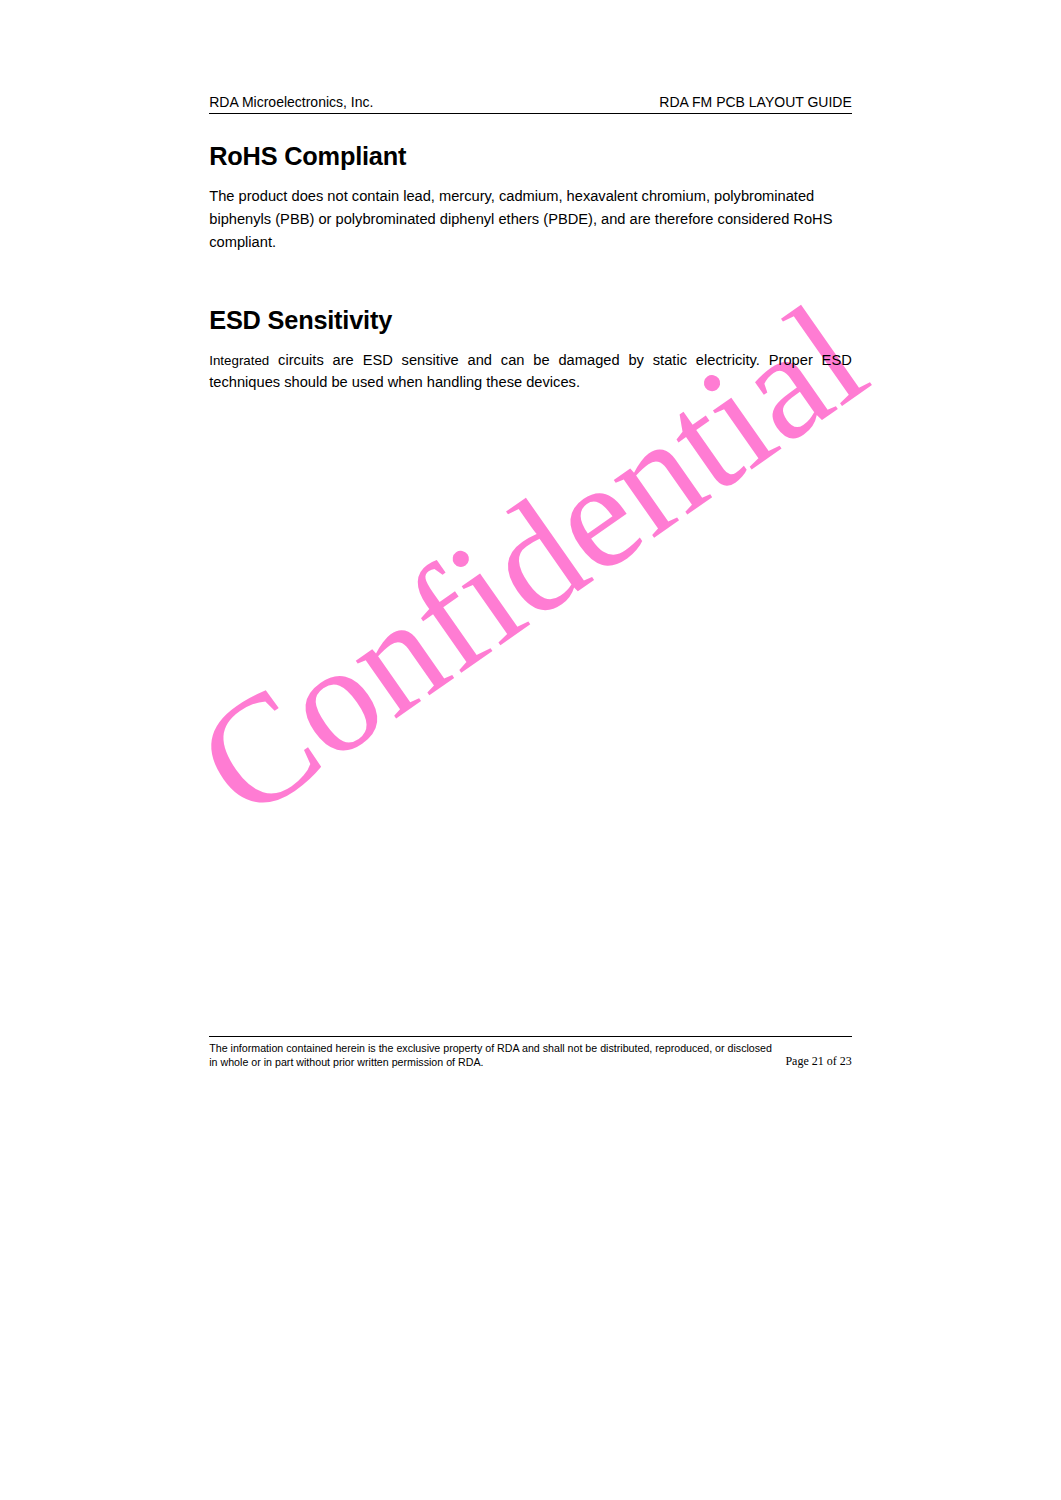Confidential
RDA Microelectronics, Inc.
RDA FM PCB LAYOUT GUIDE
RoHS Compliant
The product does not contain lead, mercury, cadmium, hexavalent chromium, polybrominated biphenyls (PBB) or polybrominated diphenyl ethers (PBDE), and are therefore considered RoHS compliant.
ESD Sensitivity
Integrated circuits are ESD sensitive and can be damaged by static electricity. Proper ESD techniques should be used when handling these devices.
The information contained herein is the exclusive property of RDA and shall not be distributed, reproduced, or disclosed in whole or in part without prior written permission of RDA.
Page 21 of 23